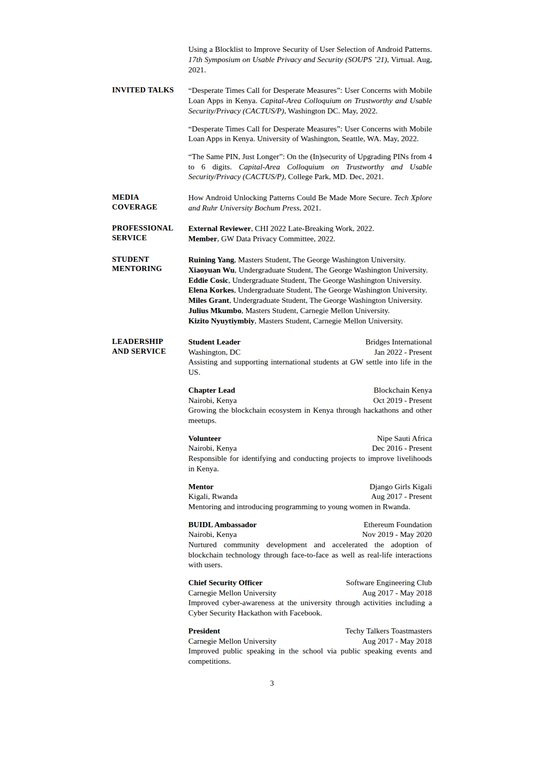| | Using a Blocklist to Improve Security of User Selection of Android Patterns. 17th Symposium on Usable Privacy and Security (SOUPS ’21), Virtual. Aug, 2021. |
| INVITED TALKS | “Desperate Times Call for Desperate Measures”: User Concerns with Mobile Loan Apps in Kenya. Capital-Area Colloquium on Trustworthy and Usable Security/Privacy (CACTUS/P) , Washington DC. May, 2022. “Desperate Times Call for Desperate Measures”: User Concerns with Mobile Loan Apps in Kenya. University of Washington, Seattle, WA. May, 2022. “The Same PIN, Just Longer”: On the (In)security of Upgrading PINs from 4 to 6 digits. Capital-Area Colloquium on Trustworthy and Usable Security/Privacy (CACTUS/P) , College Park, MD. Dec, 2021. |
| MEDIA COVERAGE | How Android Unlocking Patterns Could Be Made More Secure. Tech Xplore and Ruhr University Bochum Press , 2021. |
| PROFESSIONAL SERVICE | External Reviewer , CHI 2022 Late-Breaking Work, 2022. Member , GW Data Privacy Committee, 2022. |
| STUDENT MENTORING | Ruining Yang , Masters Student, The George Washington University. Xiaoyuan Wu , Undergraduate Student, The George Washington University. Eddie Cosic , Undergraduate Student, The George Washington University. Elena Korkes , Undergraduate Student, The George Washington University. Miles Grant , Undergraduate Student, The George Washington University. Julius Mkumbo , Masters Student, Carnegie Mellon University. Kizito Nyuytiymbiy , Masters Student, Carnegie Mellon University. |
| LEADERSHIP AND SERVICE | Student Leader Bridges International Washington, DC Jan 2022 - Present Assisting and supporting international students at GW settle into life in the US. Chapter Lead Blockchain Kenya Nairobi, Kenya Oct 2019 - Present Growing the blockchain ecosystem in Kenya through hackathons and other meetups. Volunteer Nipe Sauti Africa Nairobi, Kenya Dec 2016 - Present Responsible for identifying and conducting projects to improve livelihoods in Kenya. Mentor Django Girls Kigali Kigali, Rwanda Aug 2017 - Present Mentoring and introducing programming to young women in Rwanda. BUIDL Ambassador Ethereum Foundation Nairobi, Kenya Nov 2019 - May 2020 Nurtured community development and accelerated the adoption of blockchain technology through face-to-face as well as real-life interactions with users. Chief Security Officer Software Engineering Club Carnegie Mellon University Aug 2017 - May 2018 Improved cyber-awareness at the university through activities including a Cyber Security Hackathon with Facebook. President Techy Talkers Toastmasters Carnegie Mellon University Aug 2017 - May 2018 Improved public speaking in the school via public speaking events and competitions. |
3